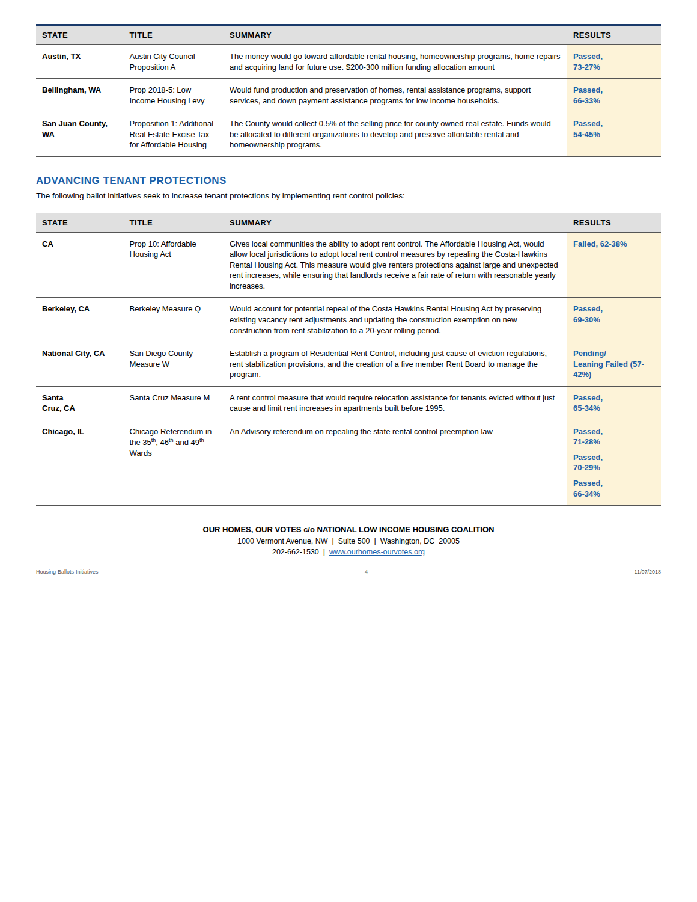| STATE | TITLE | SUMMARY | RESULTS |
| --- | --- | --- | --- |
| Austin, TX | Austin City Council Proposition A | The money would go toward affordable rental housing, homeownership programs, home repairs and acquiring land for future use. $200-300 million funding allocation amount | Passed, 73-27% |
| Bellingham, WA | Prop 2018-5: Low Income Housing Levy | Would fund production and preservation of homes, rental assistance programs, support services, and down payment assistance programs for low income households. | Passed, 66-33% |
| San Juan County, WA | Proposition 1: Additional Real Estate Excise Tax for Affordable Housing | The County would collect 0.5% of the selling price for county owned real estate. Funds would be allocated to different organizations to develop and preserve affordable rental and homeownership programs. | Passed, 54-45% |
ADVANCING TENANT PROTECTIONS
The following ballot initiatives seek to increase tenant protections by implementing rent control policies:
| STATE | TITLE | SUMMARY | RESULTS |
| --- | --- | --- | --- |
| CA | Prop 10: Affordable Housing Act | Gives local communities the ability to adopt rent control. The Affordable Housing Act, would allow local jurisdictions to adopt local rent control measures by repealing the Costa-Hawkins Rental Housing Act. This measure would give renters protections against large and unexpected rent increases, while ensuring that landlords receive a fair rate of return with reasonable yearly increases. | Failed, 62-38% |
| Berkeley, CA | Berkeley Measure Q | Would account for potential repeal of the Costa Hawkins Rental Housing Act by preserving existing vacancy rent adjustments and updating the construction exemption on new construction from rent stabilization to a 20-year rolling period. | Passed, 69-30% |
| National City, CA | San Diego County Measure W | Establish a program of Residential Rent Control, including just cause of eviction regulations, rent stabilization provisions, and the creation of a five member Rent Board to manage the program. | Pending/ Leaning Failed (57-42%) |
| Santa Cruz, CA | Santa Cruz Measure M | A rent control measure that would require relocation assistance for tenants evicted without just cause and limit rent increases in apartments built before 1995. | Passed, 65-34% |
| Chicago, IL | Chicago Referendum in the 35 th , 46 th and 49 th Wards | An Advisory referendum on repealing the state rental control preemption law | Passed, 71-28% Passed, 70-29% Passed, 66-34% |
OUR HOMES, OUR VOTES c/o NATIONAL LOW INCOME HOUSING COALITION
1000 Vermont Avenue, NW | Suite 500 | Washington, DC 20005
202-662-1530 | www.ourhomes-ourvotes.org
Housing-Ballots-Initiatives – 4 – 11/07/2018